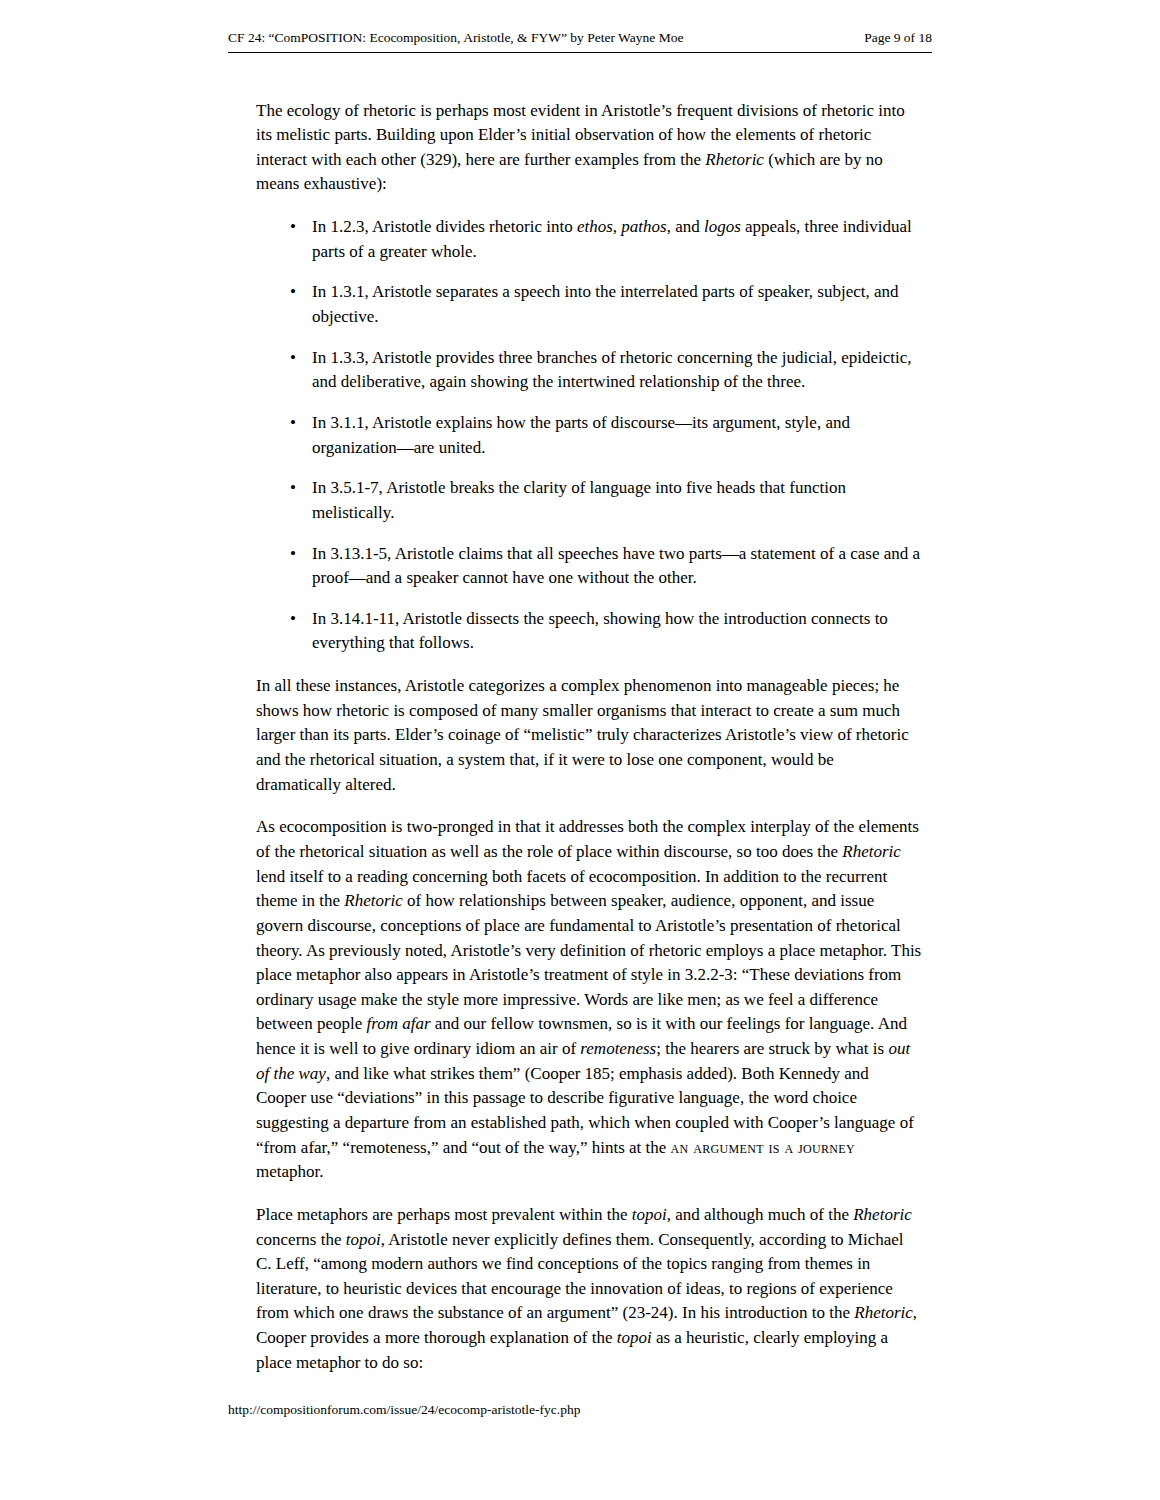CF 24: “ComPOSITION: Ecocomposition, Aristotle, & FYW” by Peter Wayne Moe
Page 9 of 18
The ecology of rhetoric is perhaps most evident in Aristotle’s frequent divisions of rhetoric into its melistic parts. Building upon Elder’s initial observation of how the elements of rhetoric interact with each other (329), here are further examples from the Rhetoric (which are by no means exhaustive):
In 1.2.3, Aristotle divides rhetoric into ethos, pathos, and logos appeals, three individual parts of a greater whole.
In 1.3.1, Aristotle separates a speech into the interrelated parts of speaker, subject, and objective.
In 1.3.3, Aristotle provides three branches of rhetoric concerning the judicial, epideictic, and deliberative, again showing the intertwined relationship of the three.
In 3.1.1, Aristotle explains how the parts of discourse—its argument, style, and organization—are united.
In 3.5.1-7, Aristotle breaks the clarity of language into five heads that function melistically.
In 3.13.1-5, Aristotle claims that all speeches have two parts—a statement of a case and a proof—and a speaker cannot have one without the other.
In 3.14.1-11, Aristotle dissects the speech, showing how the introduction connects to everything that follows.
In all these instances, Aristotle categorizes a complex phenomenon into manageable pieces; he shows how rhetoric is composed of many smaller organisms that interact to create a sum much larger than its parts. Elder’s coinage of “melistic” truly characterizes Aristotle’s view of rhetoric and the rhetorical situation, a system that, if it were to lose one component, would be dramatically altered.
As ecocomposition is two-pronged in that it addresses both the complex interplay of the elements of the rhetorical situation as well as the role of place within discourse, so too does the Rhetoric lend itself to a reading concerning both facets of ecocomposition. In addition to the recurrent theme in the Rhetoric of how relationships between speaker, audience, opponent, and issue govern discourse, conceptions of place are fundamental to Aristotle’s presentation of rhetorical theory. As previously noted, Aristotle’s very definition of rhetoric employs a place metaphor. This place metaphor also appears in Aristotle’s treatment of style in 3.2.2-3: “These deviations from ordinary usage make the style more impressive. Words are like men; as we feel a difference between people from afar and our fellow townsmen, so is it with our feelings for language. And hence it is well to give ordinary idiom an air of remoteness; the hearers are struck by what is out of the way, and like what strikes them” (Cooper 185; emphasis added). Both Kennedy and Cooper use “deviations” in this passage to describe figurative language, the word choice suggesting a departure from an established path, which when coupled with Cooper’s language of “from afar,” “remoteness,” and “out of the way,” hints at the an argument is a journey metaphor.
Place metaphors are perhaps most prevalent within the topoi, and although much of the Rhetoric concerns the topoi, Aristotle never explicitly defines them. Consequently, according to Michael C. Leff, “among modern authors we find conceptions of the topics ranging from themes in literature, to heuristic devices that encourage the innovation of ideas, to regions of experience from which one draws the substance of an argument” (23-24). In his introduction to the Rhetoric, Cooper provides a more thorough explanation of the topoi as a heuristic, clearly employing a place metaphor to do so:
http://compositionforum.com/issue/24/ecocomp-aristotle-fyc.php